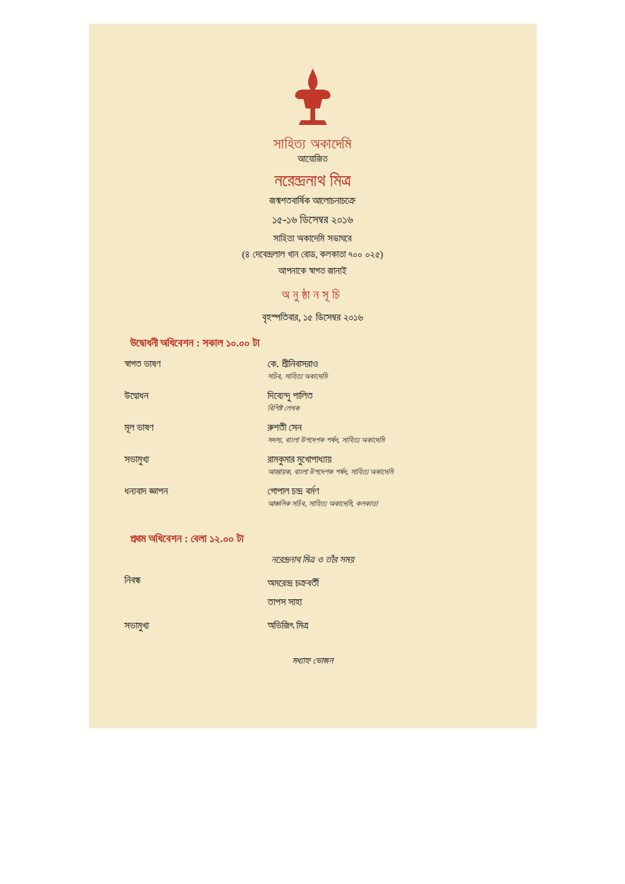সাহিত্য অকাদেমি
আয়োজিত
নরেন্দ্রনাথ মিত্র
জন্মশতবার্ষিক আলোচনাচক্রে
১৫-১৬ ডিসেম্বর ২০১৬
সাহিত্য অকাদেমি সভাঘরে
(৪ দেবেন্দ্রলাল খান রোড, কলকাতা ৭০০ ০২৫)
আপনাকে স্বাগত জানাই
অনুষ্ঠানসূচি
বৃহস্পতিবার, ১৫ ডিসেম্বর ২০১৬
উদ্বোধনী অধিবেশন : সকাল ১০.০০ টা
| স্বাগত ভাষণ | কে. শ্রীনিবাসরাও সচিব, সাহিত্য অকাদেমি |
| উদ্বোধন | দিব্যেন্দু পালিত বিশিষ্ট লেখক |
| মূল ভাষণ | রুশতী সেন সদস্য, বাংলা উপদেশক পর্ষদ, সাহিত্য অকাদেমি |
| সভামুখ্য | রামকুমার মুখোপাধ্যায় আহ্বায়ক, বাংলা উপদেশক পর্ষদ, সাহিত্য অকাদেমি |
| ধন্যবাদ জ্ঞাপন | গোপাল চন্দ্র বর্মণ আঞ্চলিক সচিব, সাহিত্য অকাদেমি, কলকাতা |
প্রথম অধিবেশন : বেলা ১২.০০ টা
নরেন্দ্রনাথ মিত্র ও তাঁর সময়
| নিবন্ধ | অমরেন্দ্র চক্রবর্তী তাপস সাহা |
| সভামুখ্য | অভিজিৎ মিত্র |
মধ্যাহ্ন ভোজন